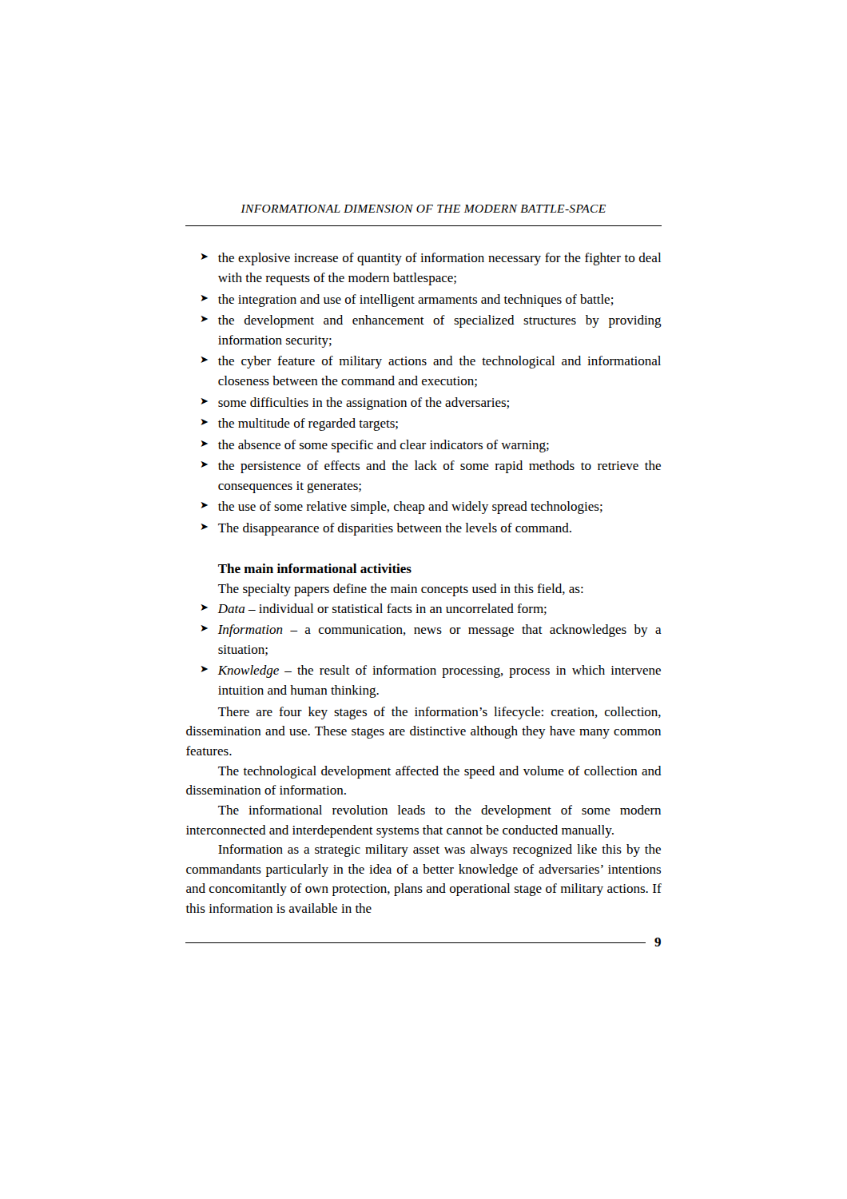INFORMATIONAL DIMENSION OF THE MODERN BATTLE-SPACE
the explosive increase of quantity of information necessary for the fighter to deal with the requests of the modern battlespace;
the integration and use of intelligent armaments and techniques of battle;
the development and enhancement of specialized structures by providing information security;
the cyber feature of military actions and the technological and informational closeness between the command and execution;
some difficulties in the assignation of the adversaries;
the multitude of regarded targets;
the absence of some specific and clear indicators of warning;
the persistence of effects and the lack of some rapid methods to retrieve the consequences it generates;
the use of some relative simple, cheap and widely spread technologies;
The disappearance of disparities between the levels of command.
The main informational activities
The specialty papers define the main concepts used in this field, as:
Data – individual or statistical facts in an uncorrelated form;
Information – a communication, news or message that acknowledges by a situation;
Knowledge – the result of information processing, process in which intervene intuition and human thinking.
There are four key stages of the information’s lifecycle: creation, collection, dissemination and use. These stages are distinctive although they have many common features.
The technological development affected the speed and volume of collection and dissemination of information.
The informational revolution leads to the development of some modern interconnected and interdependent systems that cannot be conducted manually.
Information as a strategic military asset was always recognized like this by the commandants particularly in the idea of a better knowledge of adversaries’ intentions and concomitantly of own protection, plans and operational stage of military actions. If this information is available in the
9